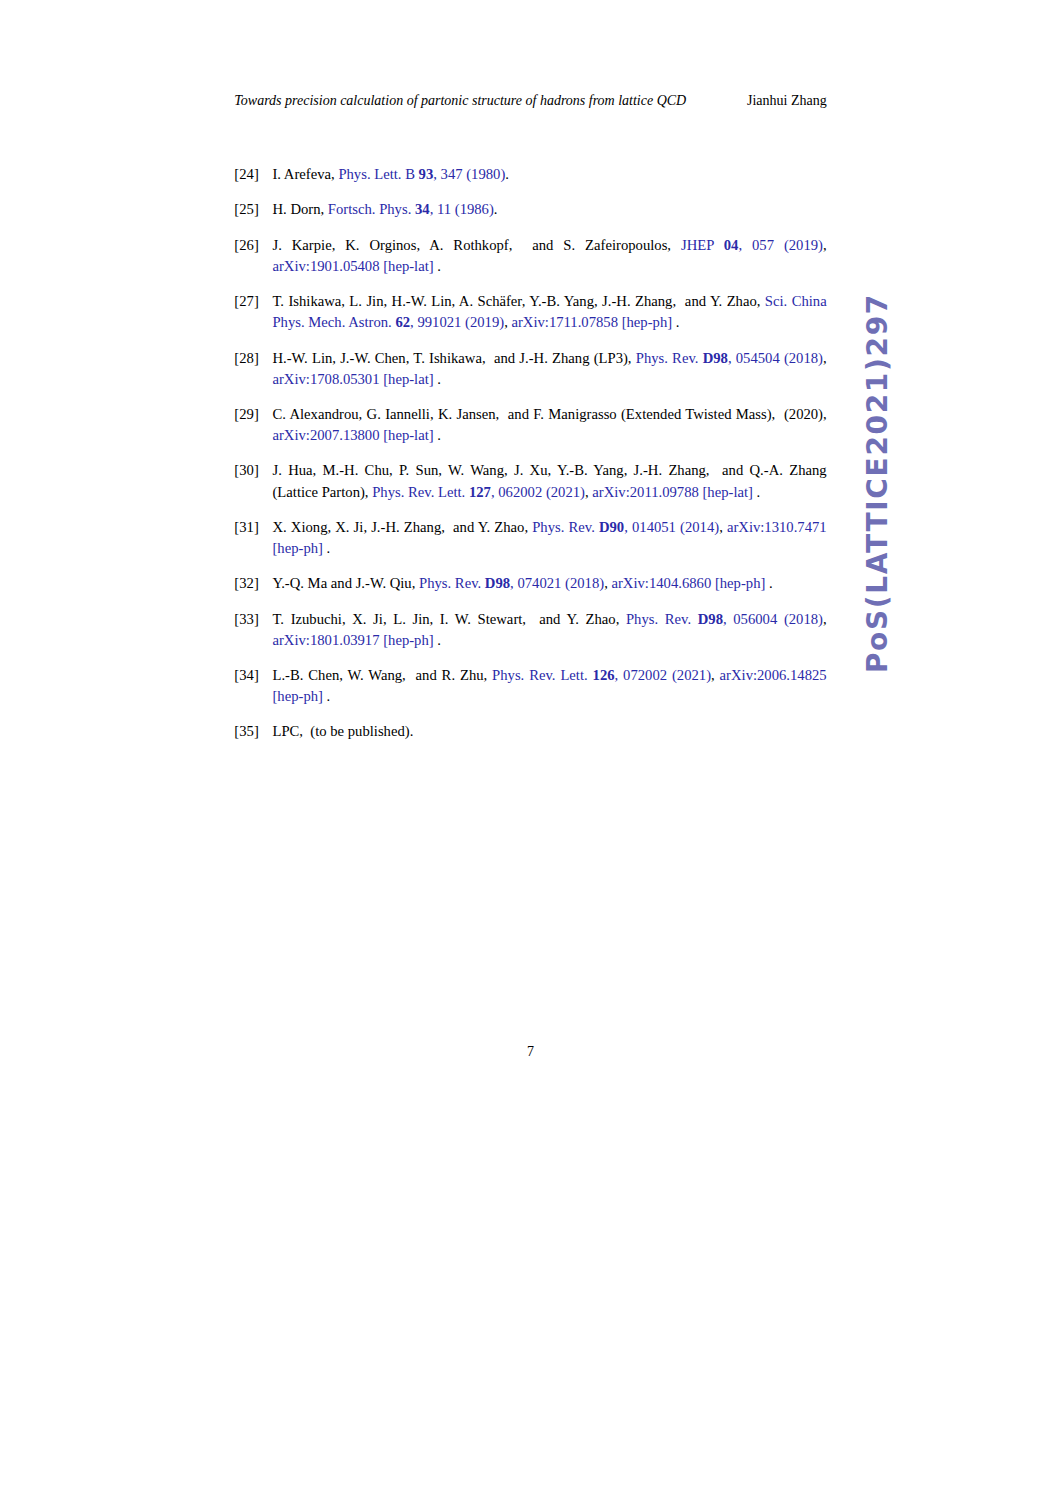Towards precision calculation of partonic structure of hadrons from lattice QCD Jianhui Zhang
PoS(LATTICE2021)297
[24]
I. Arefeva, Phys. Lett. B 93, 347 (1980).
[25]
H. Dorn, Fortsch. Phys. 34, 11 (1986).
[26]
J. Karpie, K. Orginos, A. Rothkopf, and S. Zafeiropoulos, JHEP 04, 057 (2019), arXiv:1901.05408 [hep-lat] .
[27]
T. Ishikawa, L. Jin, H.-W. Lin, A. Schäfer, Y.-B. Yang, J.-H. Zhang, and Y. Zhao, Sci. China Phys. Mech. Astron. 62, 991021 (2019), arXiv:1711.07858 [hep-ph] .
[28]
H.-W. Lin, J.-W. Chen, T. Ishikawa, and J.-H. Zhang (LP3), Phys. Rev. D98, 054504 (2018), arXiv:1708.05301 [hep-lat] .
[29]
C. Alexandrou, G. Iannelli, K. Jansen, and F. Manigrasso (Extended Twisted Mass), (2020), arXiv:2007.13800 [hep-lat] .
[30]
J. Hua, M.-H. Chu, P. Sun, W. Wang, J. Xu, Y.-B. Yang, J.-H. Zhang, and Q.-A. Zhang (Lattice Parton), Phys. Rev. Lett. 127, 062002 (2021), arXiv:2011.09788 [hep-lat] .
[31]
X. Xiong, X. Ji, J.-H. Zhang, and Y. Zhao, Phys. Rev. D90, 014051 (2014), arXiv:1310.7471 [hep-ph] .
[32]
Y.-Q. Ma and J.-W. Qiu, Phys. Rev. D98, 074021 (2018), arXiv:1404.6860 [hep-ph] .
[33]
T. Izubuchi, X. Ji, L. Jin, I. W. Stewart, and Y. Zhao, Phys. Rev. D98, 056004 (2018), arXiv:1801.03917 [hep-ph] .
[34]
L.-B. Chen, W. Wang, and R. Zhu, Phys. Rev. Lett. 126, 072002 (2021), arXiv:2006.14825 [hep-ph] .
[35]
LPC, (to be published).
7